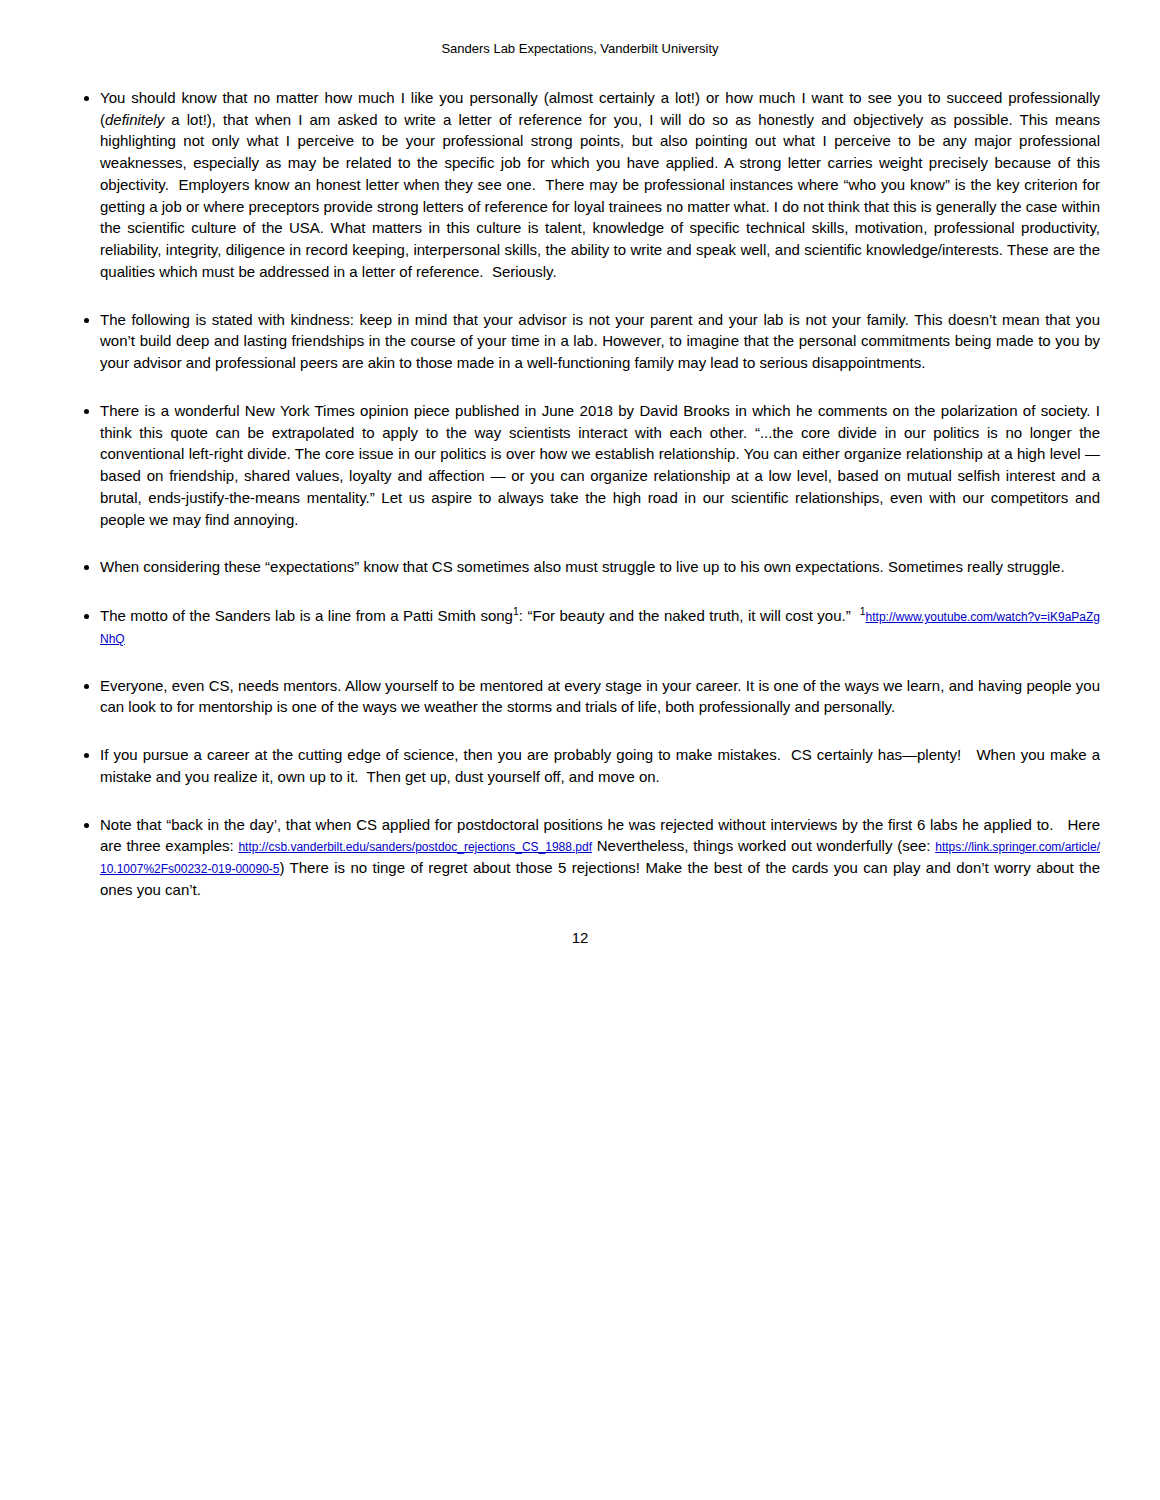Sanders Lab Expectations, Vanderbilt University
You should know that no matter how much I like you personally (almost certainly a lot!) or how much I want to see you to succeed professionally (definitely a lot!), that when I am asked to write a letter of reference for you, I will do so as honestly and objectively as possible. This means highlighting not only what I perceive to be your professional strong points, but also pointing out what I perceive to be any major professional weaknesses, especially as may be related to the specific job for which you have applied. A strong letter carries weight precisely because of this objectivity. Employers know an honest letter when they see one. There may be professional instances where “who you know” is the key criterion for getting a job or where preceptors provide strong letters of reference for loyal trainees no matter what. I do not think that this is generally the case within the scientific culture of the USA. What matters in this culture is talent, knowledge of specific technical skills, motivation, professional productivity, reliability, integrity, diligence in record keeping, interpersonal skills, the ability to write and speak well, and scientific knowledge/interests. These are the qualities which must be addressed in a letter of reference. Seriously.
The following is stated with kindness: keep in mind that your advisor is not your parent and your lab is not your family. This doesn’t mean that you won’t build deep and lasting friendships in the course of your time in a lab. However, to imagine that the personal commitments being made to you by your advisor and professional peers are akin to those made in a well-functioning family may lead to serious disappointments.
There is a wonderful New York Times opinion piece published in June 2018 by David Brooks in which he comments on the polarization of society. I think this quote can be extrapolated to apply to the way scientists interact with each other. “...the core divide in our politics is no longer the conventional left-right divide. The core issue in our politics is over how we establish relationship. You can either organize relationship at a high level — based on friendship, shared values, loyalty and affection — or you can organize relationship at a low level, based on mutual selfish interest and a brutal, ends-justify-the-means mentality.” Let us aspire to always take the high road in our scientific relationships, even with our competitors and people we may find annoying.
When considering these “expectations” know that CS sometimes also must struggle to live up to his own expectations. Sometimes really struggle.
The motto of the Sanders lab is a line from a Patti Smith song1: “For beauty and the naked truth, it will cost you.” 1http://www.youtube.com/watch?v=iK9aPaZgNhQ
Everyone, even CS, needs mentors. Allow yourself to be mentored at every stage in your career. It is one of the ways we learn, and having people you can look to for mentorship is one of the ways we weather the storms and trials of life, both professionally and personally.
If you pursue a career at the cutting edge of science, then you are probably going to make mistakes. CS certainly has—plenty! When you make a mistake and you realize it, own up to it. Then get up, dust yourself off, and move on.
Note that “back in the day’, that when CS applied for postdoctoral positions he was rejected without interviews by the first 6 labs he applied to. Here are three examples: http://csb.vanderbilt.edu/sanders/postdoc_rejections_CS_1988.pdf Nevertheless, things worked out wonderfully (see: https://link.springer.com/article/10.1007%2Fs00232-019-00090-5) There is no tinge of regret about those 5 rejections! Make the best of the cards you can play and don’t worry about the ones you can’t.
12